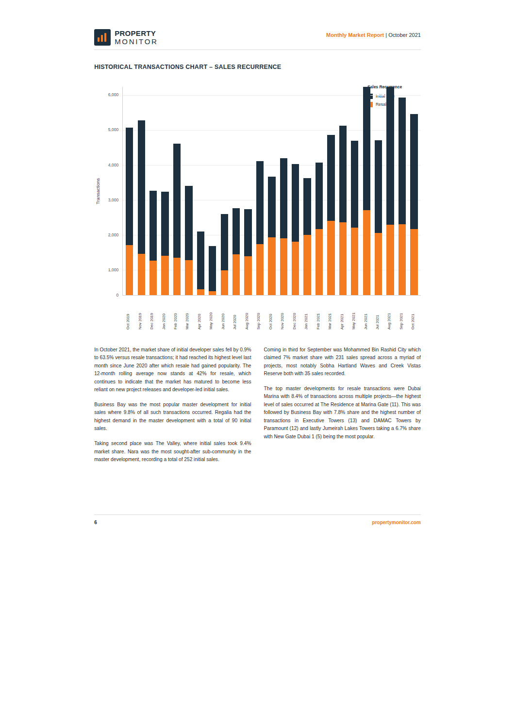PROPERTY MONITOR
Monthly Market Report | October 2021
Historical Transactions Chart – Sales Recurrence
Sales Recurrence
Initial Sale
Resale
Transactions
6,000
5,000
4,000
3,000
2,000
1,000
0
Oct 2019
Nov 2019
Dec 2019
Jan 2020
Feb 2020
Mar 2020
Apr 2020
May 2020
Jun 2020
Jul 2020
Aug 2020
Sep 2020
Oct 2020
Nov 2020
Dec 2020
Jan 2021
Feb 2021
Mar 2021
Apr 2021
May 2021
Jun 2021
Jul 2021
Aug 2021
Sep 2021
Oct 2021
In October 2021, the market share of initial developer sales fell by 0.9% to 63.5% versus resale transactions; it had reached its highest level last month since June 2020 after which resale had gained popularity. The 12-month rolling average now stands at 42% for resale, which continues to indicate that the market has matured to become less reliant on new project releases and developer-led initial sales.
Business Bay was the most popular master development for initial sales where 9.8% of all such transactions occurred. Regalia had the highest demand in the master development with a total of 90 initial sales.
Taking second place was The Valley, where initial sales took 9.4% market share. Nara was the most sought-after sub-community in the master development, recording a total of 252 initial sales.
Coming in third for September was Mohammed Bin Rashid City which claimed 7% market share with 231 sales spread across a myriad of projects, most notably Sobha Hartland Waves and Creek Vistas Reserve both with 35 sales recorded.
The top master developments for resale transactions were Dubai Marina with 8.4% of transactions across multiple projects—the highest level of sales occurred at The Residence at Marina Gate (11). This was followed by Business Bay with 7.8% share and the highest number of transactions in Executive Towers (13) and DAMAC Towers by Paramount (12) and lastly Jumeirah Lakes Towers taking a 6.7% share with New Gate Dubai 1 (5) being the most popular.
6
propertymonitor.com